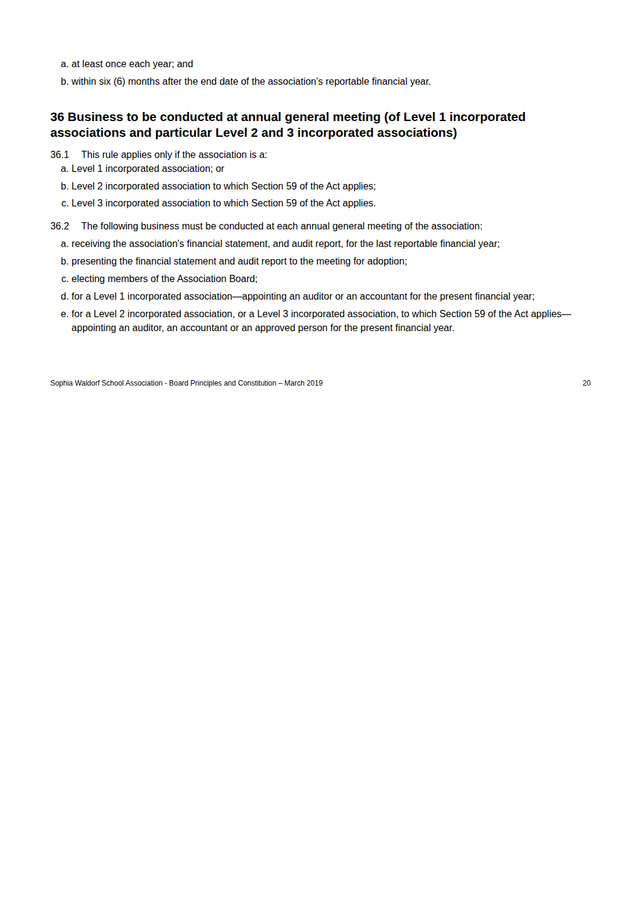at least once each year; and
within six (6) months after the end date of the association's reportable financial year.
36 Business to be conducted at annual general meeting (of Level 1 incorporated associations and particular Level 2 and 3 incorporated associations)
36.1 This rule applies only if the association is a:
Level 1 incorporated association; or
Level 2 incorporated association to which Section 59 of the Act applies;
Level 3 incorporated association to which Section 59 of the Act applies.
36.2 The following business must be conducted at each annual general meeting of the association:
receiving the association's financial statement, and audit report, for the last reportable financial year;
presenting the financial statement and audit report to the meeting for adoption;
electing members of the Association Board;
for a Level 1 incorporated association—appointing an auditor or an accountant for the present financial year;
for a Level 2 incorporated association, or a Level 3 incorporated association, to which Section 59 of the Act applies—appointing an auditor, an accountant or an approved person for the present financial year.
Sophia Waldorf School Association - Board Principles and Constitution – March 2019 20